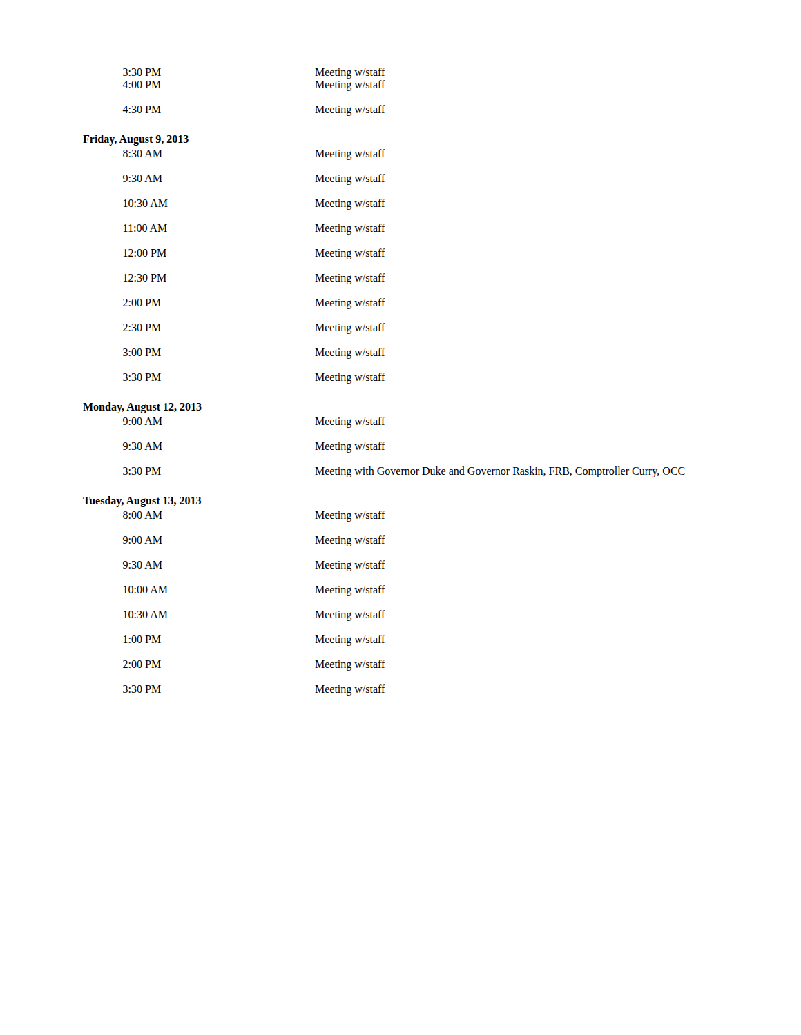| 3:30 PM | Meeting w/staff |
| 4:00 PM | Meeting w/staff |
| 4:30 PM | Meeting w/staff |
Friday, August 9, 2013
| 8:30 AM | Meeting w/staff |
| 9:30 AM | Meeting w/staff |
| 10:30 AM | Meeting w/staff |
| 11:00 AM | Meeting w/staff |
| 12:00 PM | Meeting w/staff |
| 12:30 PM | Meeting w/staff |
| 2:00 PM | Meeting w/staff |
| 2:30 PM | Meeting w/staff |
| 3:00 PM | Meeting w/staff |
| 3:30 PM | Meeting w/staff |
Monday, August 12, 2013
| 9:00 AM | Meeting w/staff |
| 9:30 AM | Meeting w/staff |
| 3:30 PM | Meeting with Governor Duke and Governor Raskin, FRB, Comptroller Curry, OCC |
Tuesday, August 13, 2013
| 8:00 AM | Meeting w/staff |
| 9:00 AM | Meeting w/staff |
| 9:30 AM | Meeting w/staff |
| 10:00 AM | Meeting w/staff |
| 10:30 AM | Meeting w/staff |
| 1:00 PM | Meeting w/staff |
| 2:00 PM | Meeting w/staff |
| 3:30 PM | Meeting w/staff |